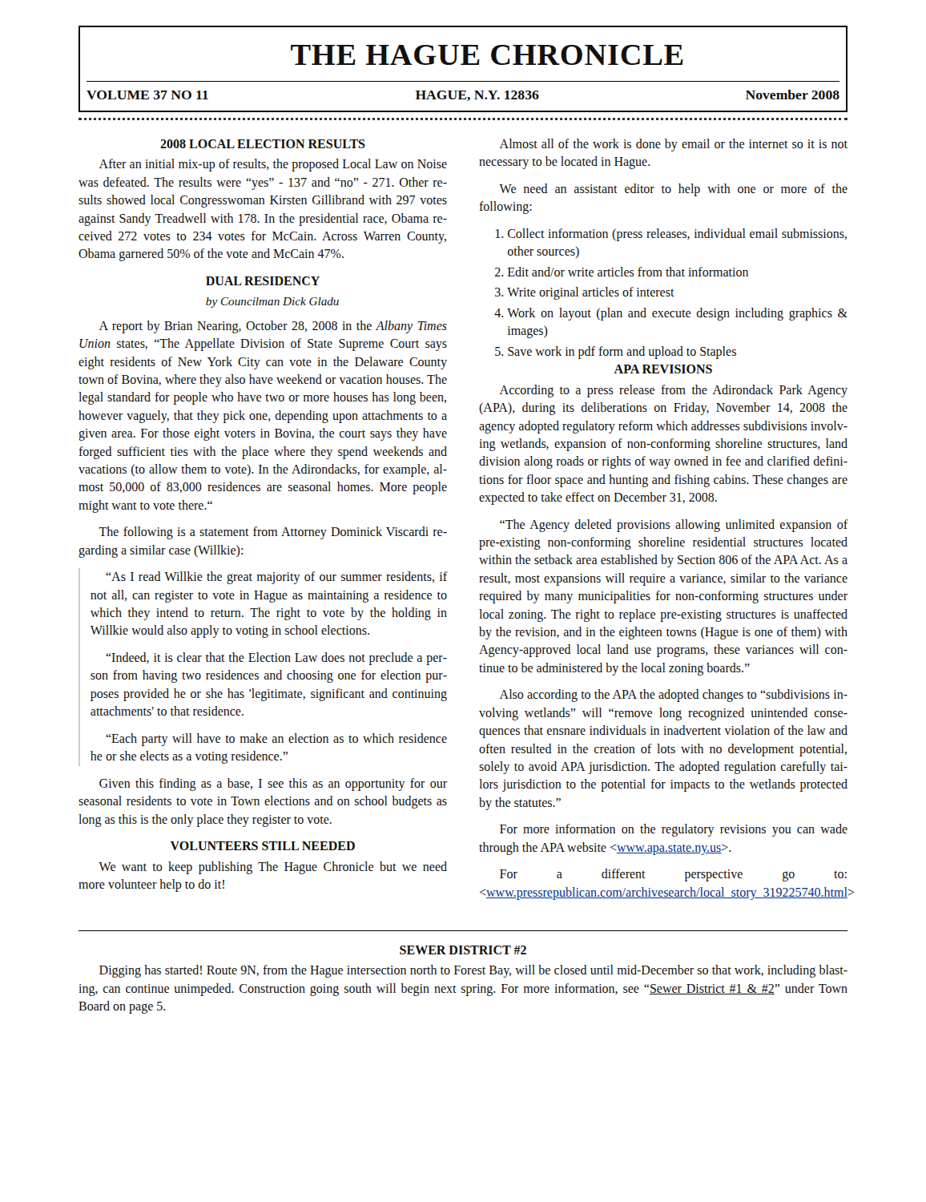THE HAGUE CHRONICLE
VOLUME 37 NO 11 HAGUE, N.Y. 12836 November 2008
2008 Local Election Results
After an initial mix-up of results, the proposed Local Law on Noise was defeated. The results were “yes” - 137 and “no” - 271. Other results showed local Congresswoman Kirsten Gillibrand with 297 votes against Sandy Treadwell with 178. In the presidential race, Obama received 272 votes to 234 votes for McCain. Across Warren County, Obama garnered 50% of the vote and McCain 47%.
Dual Residency
by Councilman Dick Gladu
A report by Brian Nearing, October 28, 2008 in the Albany Times Union states, “The Appellate Division of State Supreme Court says eight residents of New York City can vote in the Delaware County town of Bovina, where they also have weekend or vacation houses. The legal standard for people who have two or more houses has long been, however vaguely, that they pick one, depending upon attachments to a given area. For those eight voters in Bovina, the court says they have forged sufficient ties with the place where they spend weekends and vacations (to allow them to vote). In the Adirondacks, for example, almost 50,000 of 83,000 residences are seasonal homes. More people might want to vote there.“
The following is a statement from Attorney Dominick Viscardi regarding a similar case (Willkie):
“As I read Willkie the great majority of our summer residents, if not all, can register to vote in Hague as maintaining a residence to which they intend to return. The right to vote by the holding in Willkie would also apply to voting in school elections.
“Indeed, it is clear that the Election Law does not preclude a person from having two residences and choosing one for election purposes provided he or she has 'legitimate, significant and continuing attachments' to that residence.
“Each party will have to make an election as to which residence he or she elects as a voting residence.”
Given this finding as a base, I see this as an opportunity for our seasonal residents to vote in Town elections and on school budgets as long as this is the only place they register to vote.
Volunteers Still Needed
We want to keep publishing The Hague Chronicle but we need more volunteer help to do it!
Almost all of the work is done by email or the internet so it is not necessary to be located in Hague.
We need an assistant editor to help with one or more of the following:
Collect information (press releases, individual email submissions, other sources)
Edit and/or write articles from that information
Write original articles of interest
Work on layout (plan and execute design including graphics & images)
Save work in pdf form and upload to Staples
APA Revisions
According to a press release from the Adirondack Park Agency (APA), during its deliberations on Friday, November 14, 2008 the agency adopted regulatory reform which addresses subdivisions involving wetlands, expansion of non-conforming shoreline structures, land division along roads or rights of way owned in fee and clarified definitions for floor space and hunting and fishing cabins. These changes are expected to take effect on December 31, 2008.
“The Agency deleted provisions allowing unlimited expansion of pre-existing non-conforming shoreline residential structures located within the setback area established by Section 806 of the APA Act. As a result, most expansions will require a variance, similar to the variance required by many municipalities for non-conforming structures under local zoning. The right to replace pre-existing structures is unaffected by the revision, and in the eighteen towns (Hague is one of them) with Agency-approved local land use programs, these variances will continue to be administered by the local zoning boards.”
Also according to the APA the adopted changes to “subdivisions involving wetlands” will “remove long recognized unintended consequences that ensnare individuals in inadvertent violation of the law and often resulted in the creation of lots with no development potential, solely to avoid APA jurisdiction. The adopted regulation carefully tailors jurisdiction to the potential for impacts to the wetlands protected by the statutes.”
For more information on the regulatory revisions you can wade through the APA website <www.apa.state.ny.us>.
For a different perspective go to: <www.pressrepublican.com/archivesearch/local_story_319225740.html>
Sewer District #2
Digging has started! Route 9N, from the Hague intersection north to Forest Bay, will be closed until mid-December so that work, including blasting, can continue unimpeded. Construction going south will begin next spring. For more information, see “Sewer District #1 & #2” under Town Board on page 5.